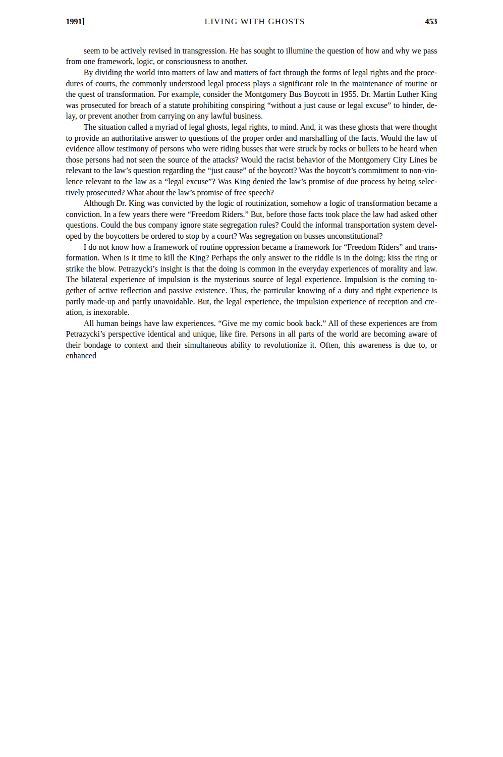1991] LIVING WITH GHOSTS 453
seem to be actively revised in transgression. He has sought to illumine the question of how and why we pass from one framework, logic, or consciousness to another.
By dividing the world into matters of law and matters of fact through the forms of legal rights and the procedures of courts, the commonly understood legal process plays a significant role in the maintenance of routine or the quest of transformation. For example, consider the Montgomery Bus Boycott in 1955. Dr. Martin Luther King was prosecuted for breach of a statute prohibiting conspiring “without a just cause or legal excuse” to hinder, delay, or prevent another from carrying on any lawful business.
The situation called a myriad of legal ghosts, legal rights, to mind. And, it was these ghosts that were thought to provide an authoritative answer to questions of the proper order and marshalling of the facts. Would the law of evidence allow testimony of persons who were riding busses that were struck by rocks or bullets to be heard when those persons had not seen the source of the attacks? Would the racist behavior of the Montgomery City Lines be relevant to the law’s question regarding the “just cause” of the boycott? Was the boycott’s commitment to non-violence relevant to the law as a “legal excuse”? Was King denied the law’s promise of due process by being selectively prosecuted? What about the law’s promise of free speech?
Although Dr. King was convicted by the logic of routinization, somehow a logic of transformation became a conviction. In a few years there were “Freedom Riders.” But, before those facts took place the law had asked other questions. Could the bus company ignore state segregation rules? Could the informal transportation system developed by the boycotters be ordered to stop by a court? Was segregation on busses unconstitutional?
I do not know how a framework of routine oppression became a framework for “Freedom Riders” and transformation. When is it time to kill the King? Perhaps the only answer to the riddle is in the doing; kiss the ring or strike the blow. Petrazycki’s insight is that the doing is common in the everyday experiences of morality and law. The bilateral experience of impulsion is the mysterious source of legal experience. Impulsion is the coming together of active reflection and passive existence. Thus, the particular knowing of a duty and right experience is partly made-up and partly unavoidable. But, the legal experience, the impulsion experience of reception and creation, is inexorable.
All human beings have law experiences. “Give me my comic book back.” All of these experiences are from Petrazycki’s perspective identical and unique, like fire. Persons in all parts of the world are becoming aware of their bondage to context and their simultaneous ability to revolutionize it. Often, this awareness is due to, or enhanced